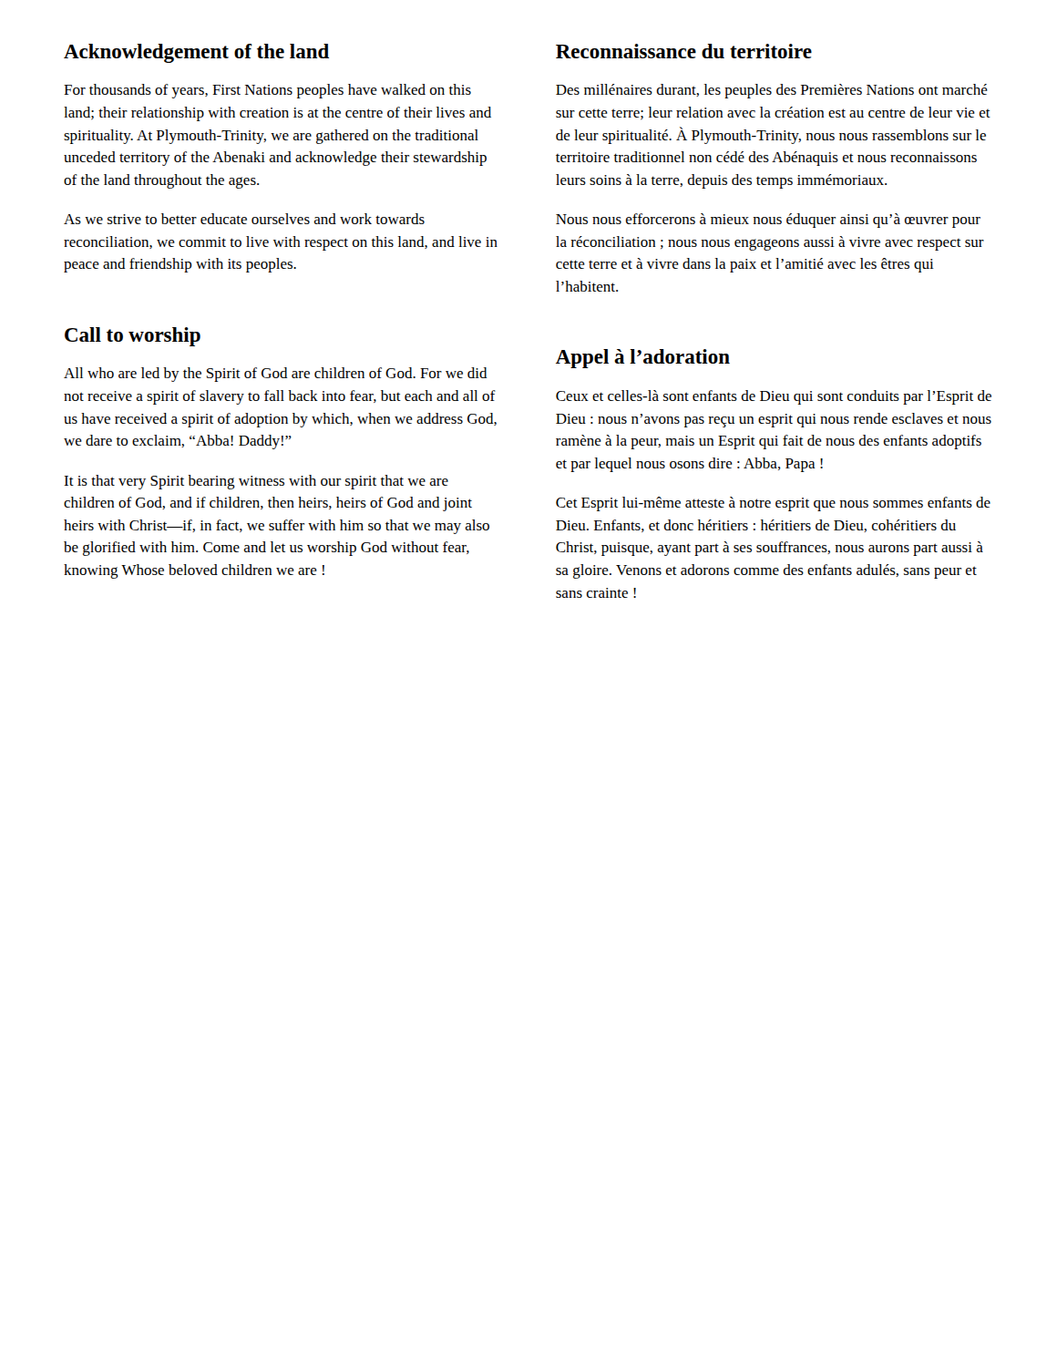Acknowledgement of the land
For thousands of years, First Nations peoples have walked on this land; their relationship with creation is at the centre of their lives and spirituality. At Plymouth-Trinity, we are gathered on the traditional unceded territory of the Abenaki and acknowledge their stewardship of the land throughout the ages.
As we strive to better educate ourselves and work towards reconciliation, we commit to live with respect on this land, and live in peace and friendship with its peoples.
Call to worship
All who are led by the Spirit of God are children of God. For we did not receive a spirit of slavery to fall back into fear, but each and all of us have received a spirit of adoption by which, when we address God, we dare to exclaim, “Abba! Daddy!”
It is that very Spirit bearing witness with our spirit that we are children of God, and if children, then heirs, heirs of God and joint heirs with Christ—if, in fact, we suffer with him so that we may also be glorified with him. Come and let us worship God without fear, knowing Whose beloved children we are !
Reconnaissance du territoire
Des millénaires durant, les peuples des Premières Nations ont marché sur cette terre; leur relation avec la création est au centre de leur vie et de leur spiritualité. À Plymouth-Trinity, nous nous rassemblons sur le territoire traditionnel non cédé des Abénaquis et nous reconnaissons leurs soins à la terre, depuis des temps immémoriaux.
Nous nous efforcerons à mieux nous éduquer ainsi qu’à œuvrer pour la réconciliation ; nous nous engageons aussi à vivre avec respect sur cette terre et à vivre dans la paix et l’amitié avec les êtres qui l’habitent.
Appel à l’adoration
Ceux et celles-là sont enfants de Dieu qui sont conduits par l’Esprit de Dieu : nous n’avons pas reçu un esprit qui nous rende esclaves et nous ramène à la peur, mais un Esprit qui fait de nous des enfants adoptifs et par lequel nous osons dire : Abba, Papa !
Cet Esprit lui-même atteste à notre esprit que nous sommes enfants de Dieu. Enfants, et donc héritiers : héritiers de Dieu, cohéritiers du Christ, puisque, ayant part à ses souffrances, nous aurons part aussi à sa gloire. Venons et adorons comme des enfants adulés, sans peur et sans crainte !